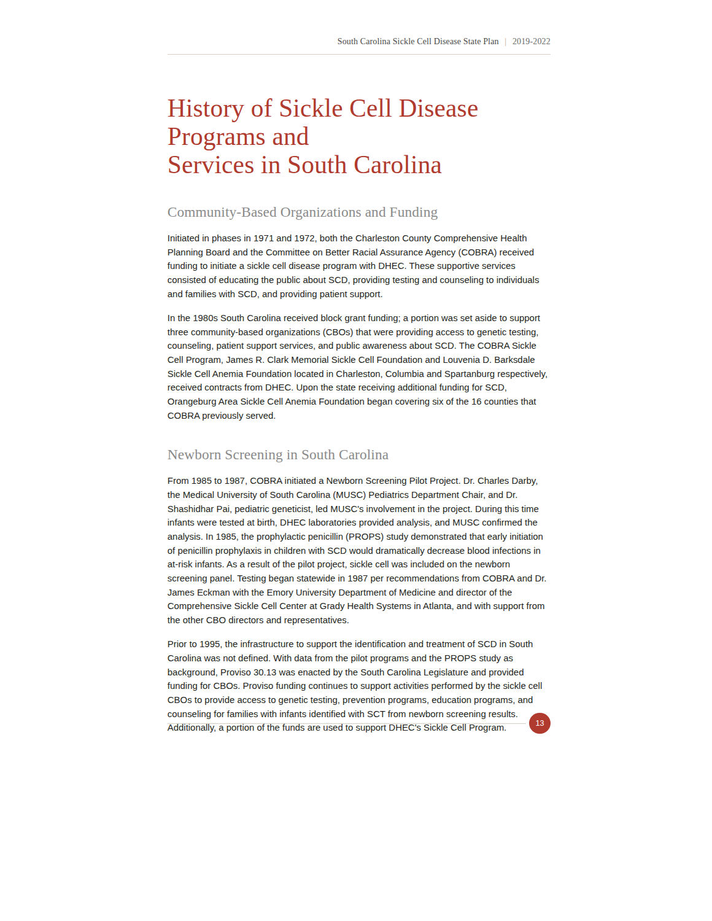South Carolina Sickle Cell Disease State Plan | 2019-2022
History of Sickle Cell Disease Programs and
Services in South Carolina
Community-Based Organizations and Funding
Initiated in phases in 1971 and 1972, both the Charleston County Comprehensive Health Planning Board and the Committee on Better Racial Assurance Agency (COBRA) received funding to initiate a sickle cell disease program with DHEC. These supportive services consisted of educating the public about SCD, providing testing and counseling to individuals and families with SCD, and providing patient support.
In the 1980s South Carolina received block grant funding; a portion was set aside to support three community-based organizations (CBOs) that were providing access to genetic testing, counseling, patient support services, and public awareness about SCD. The COBRA Sickle Cell Program, James R. Clark Memorial Sickle Cell Foundation and Louvenia D. Barksdale Sickle Cell Anemia Foundation located in Charleston, Columbia and Spartanburg respectively, received contracts from DHEC. Upon the state receiving additional funding for SCD, Orangeburg Area Sickle Cell Anemia Foundation began covering six of the 16 counties that COBRA previously served.
Newborn Screening in South Carolina
From 1985 to 1987, COBRA initiated a Newborn Screening Pilot Project. Dr. Charles Darby, the Medical University of South Carolina (MUSC) Pediatrics Department Chair, and Dr. Shashidhar Pai, pediatric geneticist, led MUSC's involvement in the project. During this time infants were tested at birth, DHEC laboratories provided analysis, and MUSC confirmed the analysis. In 1985, the prophylactic penicillin (PROPS) study demonstrated that early initiation of penicillin prophylaxis in children with SCD would dramatically decrease blood infections in at-risk infants. As a result of the pilot project, sickle cell was included on the newborn screening panel. Testing began statewide in 1987 per recommendations from COBRA and Dr. James Eckman with the Emory University Department of Medicine and director of the Comprehensive Sickle Cell Center at Grady Health Systems in Atlanta, and with support from the other CBO directors and representatives.
Prior to 1995, the infrastructure to support the identification and treatment of SCD in South Carolina was not defined. With data from the pilot programs and the PROPS study as background, Proviso 30.13 was enacted by the South Carolina Legislature and provided funding for CBOs. Proviso funding continues to support activities performed by the sickle cell CBOs to provide access to genetic testing, prevention programs, education programs, and counseling for families with infants identified with SCT from newborn screening results. Additionally, a portion of the funds are used to support DHEC's Sickle Cell Program.
13